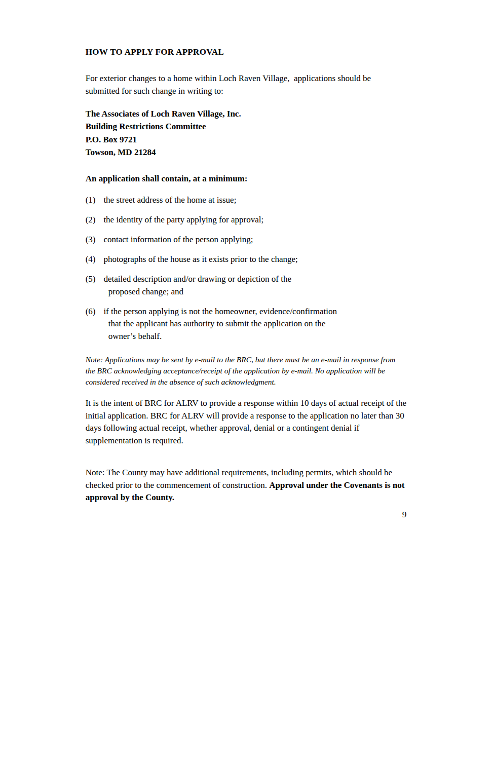How to Apply for Approval
For exterior changes to a home within Loch Raven Village, applications should be submitted for such change in writing to:
The Associates of Loch Raven Village, Inc.
Building Restrictions Committee
P.O. Box 9721
Towson, MD 21284
An application shall contain, at a minimum:
(1) the street address of the home at issue;
(2) the identity of the party applying for approval;
(3) contact information of the person applying;
(4) photographs of the house as it exists prior to the change;
(5) detailed description and/or drawing or depiction of the
proposed change; and
(6) if the person applying is not the homeowner, evidence/confirmation
that the applicant has authority to submit the application on the owner’s behalf.
Note: Applications may be sent by e-mail to the BRC, but there must be an e-mail in response from the BRC acknowledging acceptance/receipt of the application by e-mail. No application will be considered received in the absence of such acknowledgment.
It is the intent of BRC for ALRV to provide a response within 10 days of actual receipt of the initial application. BRC for ALRV will provide a response to the application no later than 30 days following actual receipt, whether approval, denial or a contingent denial if supplementation is required.
Note: The County may have additional requirements, including permits, which should be checked prior to the commencement of construction. Approval under the Covenants is not approval by the County.
9